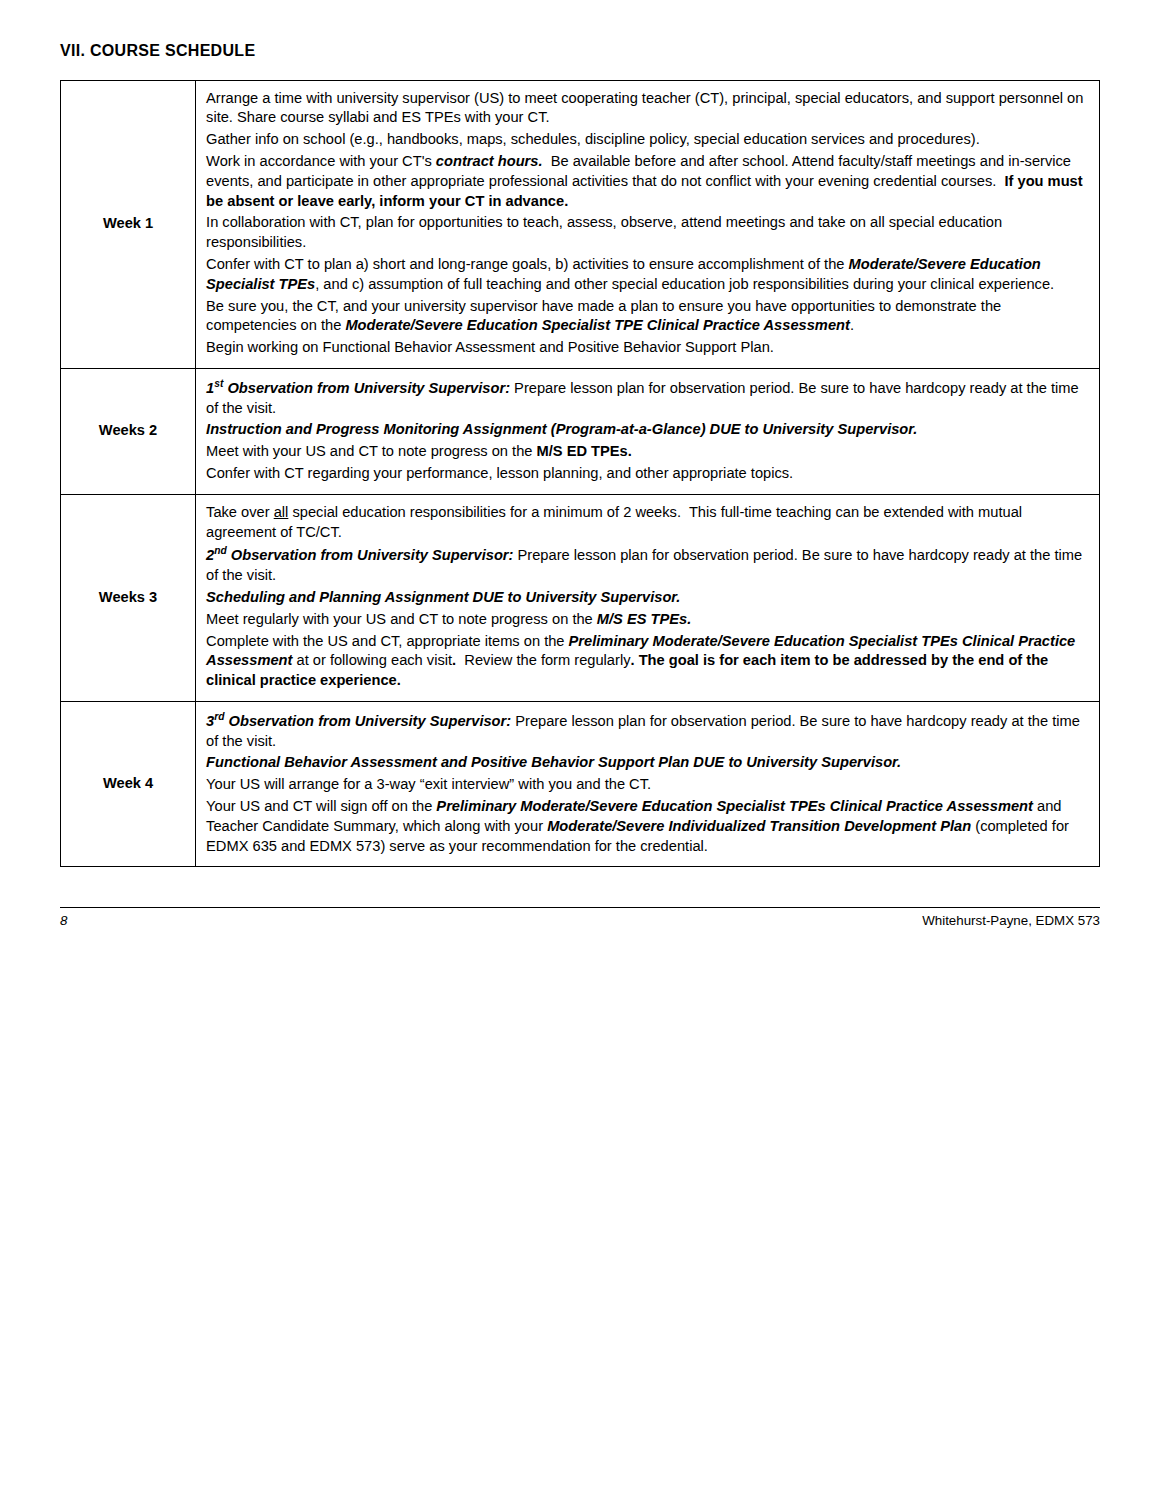VII. COURSE SCHEDULE
| Week 1 | Arrange a time with university supervisor (US) to meet cooperating teacher (CT), principal, special educators, and support personnel on site. Share course syllabi and ES TPEs with your CT. Gather info on school (e.g., handbooks, maps, schedules, discipline policy, special education services and procedures). Work in accordance with your CT's contract hours. Be available before and after school. Attend faculty/staff meetings and in-service events, and participate in other appropriate professional activities that do not conflict with your evening credential courses. If you must be absent or leave early, inform your CT in advance. In collaboration with CT, plan for opportunities to teach, assess, observe, attend meetings and take on all special education responsibilities. Confer with CT to plan a) short and long-range goals, b) activities to ensure accomplishment of the Moderate/Severe Education Specialist TPEs , and c) assumption of full teaching and other special education job responsibilities during your clinical experience. Be sure you, the CT, and your university supervisor have made a plan to ensure you have opportunities to demonstrate the competencies on the Moderate/Severe Education Specialist TPE Clinical Practice Assessment . Begin working on Functional Behavior Assessment and Positive Behavior Support Plan. |
| Weeks 2 | 1 st Observation from University Supervisor: Prepare lesson plan for observation period. Be sure to have hardcopy ready at the time of the visit. Instruction and Progress Monitoring Assignment (Program-at-a-Glance) DUE to University Supervisor. Meet with your US and CT to note progress on the M/S ED TPEs. Confer with CT regarding your performance, lesson planning, and other appropriate topics. |
| Weeks 3 | Take over all special education responsibilities for a minimum of 2 weeks. This full-time teaching can be extended with mutual agreement of TC/CT. 2 nd Observation from University Supervisor: Prepare lesson plan for observation period. Be sure to have hardcopy ready at the time of the visit. Scheduling and Planning Assignment DUE to University Supervisor. Meet regularly with your US and CT to note progress on the M/S ES TPEs. Complete with the US and CT, appropriate items on the Preliminary Moderate/Severe Education Specialist TPEs Clinical Practice Assessment at or following each visit . Review the form regularly . The goal is for each item to be addressed by the end of the clinical practice experience. |
| Week 4 | 3 rd Observation from University Supervisor: Prepare lesson plan for observation period. Be sure to have hardcopy ready at the time of the visit. Functional Behavior Assessment and Positive Behavior Support Plan DUE to University Supervisor. Your US will arrange for a 3-way “exit interview” with you and the CT. Your US and CT will sign off on the Preliminary Moderate/Severe Education Specialist TPEs Clinical Practice Assessment and Teacher Candidate Summary, which along with your Moderate/Severe Individualized Transition Development Plan (completed for EDMX 635 and EDMX 573) serve as your recommendation for the credential. |
8 Whitehurst-Payne, EDMX 573